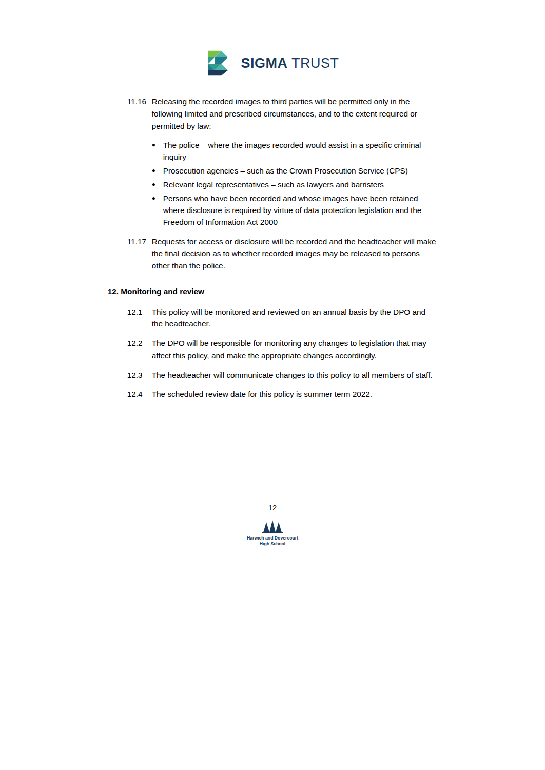SIGMA TRUST
11.16
Releasing the recorded images to third parties will be permitted only in the following limited and prescribed circumstances, and to the extent required or permitted by law:
The police – where the images recorded would assist in a specific criminal inquiry
Prosecution agencies – such as the Crown Prosecution Service (CPS)
Relevant legal representatives – such as lawyers and barristers
Persons who have been recorded and whose images have been retained where disclosure is required by virtue of data protection legislation and the Freedom of Information Act 2000
11.17
Requests for access or disclosure will be recorded and the headteacher will make the final decision as to whether recorded images may be released to persons other than the police.
12. Monitoring and review
12.1
This policy will be monitored and reviewed on an annual basis by the DPO and the headteacher.
12.2
The DPO will be responsible for monitoring any changes to legislation that may affect this policy, and make the appropriate changes accordingly.
12.3
The headteacher will communicate changes to this policy to all members of staff.
12.4
The scheduled review date for this policy is summer term 2022.
12
Harwich and Dovercourt
High School